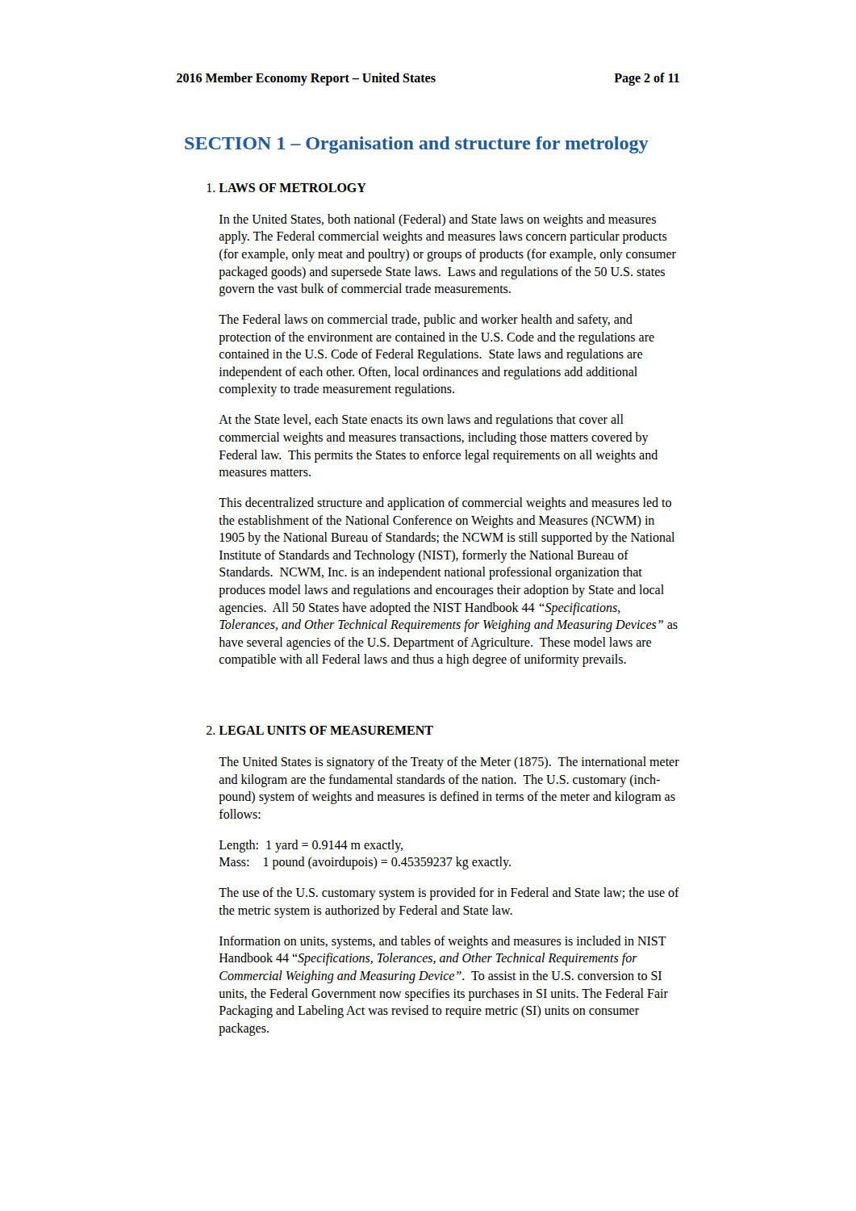2016 Member Economy Report – United States
Page 2 of 11
SECTION 1 – Organisation and structure for metrology
Laws of Metrology
In the United States, both national (Federal) and State laws on weights and measures apply. The Federal commercial weights and measures laws concern particular products (for example, only meat and poultry) or groups of products (for example, only consumer packaged goods) and supersede State laws. Laws and regulations of the 50 U.S. states govern the vast bulk of commercial trade measurements.
The Federal laws on commercial trade, public and worker health and safety, and protection of the environment are contained in the U.S. Code and the regulations are contained in the U.S. Code of Federal Regulations. State laws and regulations are independent of each other. Often, local ordinances and regulations add additional complexity to trade measurement regulations.
At the State level, each State enacts its own laws and regulations that cover all commercial weights and measures transactions, including those matters covered by Federal law. This permits the States to enforce legal requirements on all weights and measures matters.
This decentralized structure and application of commercial weights and measures led to the establishment of the National Conference on Weights and Measures (NCWM) in 1905 by the National Bureau of Standards; the NCWM is still supported by the National Institute of Standards and Technology (NIST), formerly the National Bureau of Standards. NCWM, Inc. is an independent national professional organization that produces model laws and regulations and encourages their adoption by State and local agencies. All 50 States have adopted the NIST Handbook 44 “Specifications, Tolerances, and Other Technical Requirements for Weighing and Measuring Devices” as have several agencies of the U.S. Department of Agriculture. These model laws are compatible with all Federal laws and thus a high degree of uniformity prevails.
Legal Units of Measurement
The United States is signatory of the Treaty of the Meter (1875). The international meter and kilogram are the fundamental standards of the nation. The U.S. customary (inch-pound) system of weights and measures is defined in terms of the meter and kilogram as follows:
Length: 1 yard = 0.9144 m exactly,
Mass: 1 pound (avoirdupois) = 0.45359237 kg exactly.
The use of the U.S. customary system is provided for in Federal and State law; the use of the metric system is authorized by Federal and State law.
Information on units, systems, and tables of weights and measures is included in NIST Handbook 44 “Specifications, Tolerances, and Other Technical Requirements for Commercial Weighing and Measuring Device”. To assist in the U.S. conversion to SI units, the Federal Government now specifies its purchases in SI units. The Federal Fair Packaging and Labeling Act was revised to require metric (SI) units on consumer packages.